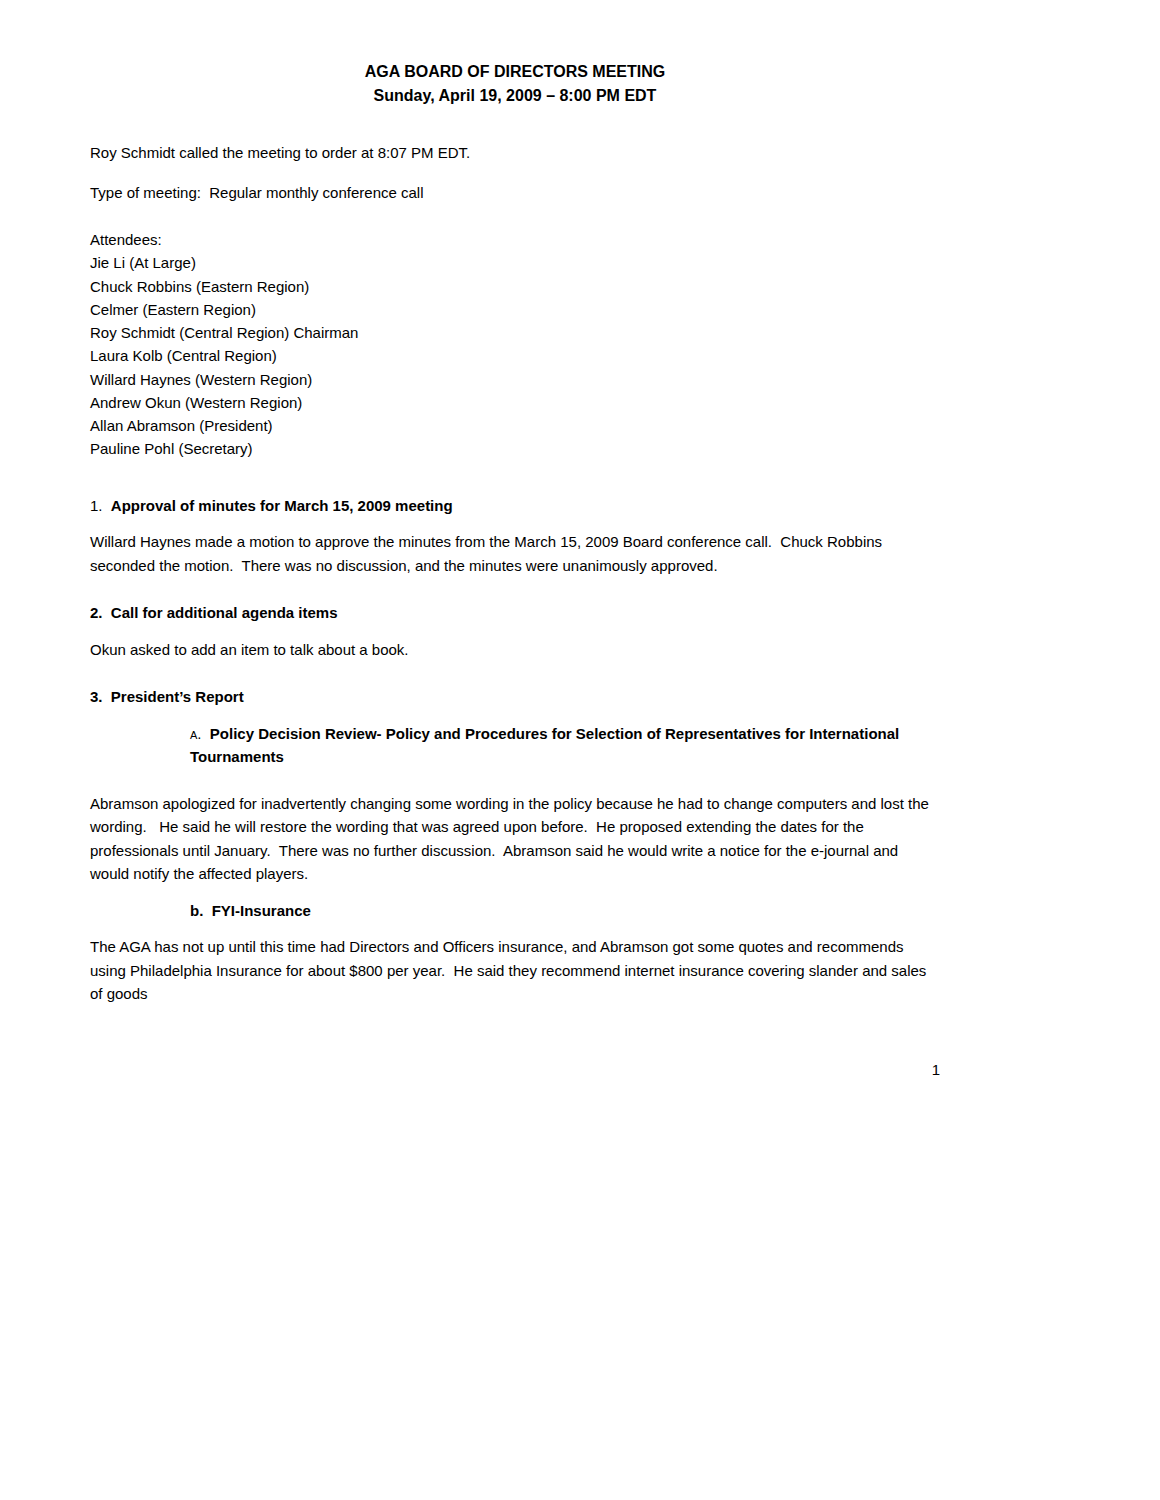AGA BOARD OF DIRECTORS MEETINGSunday, April 19, 2009 – 8:00 PM EDT
Roy Schmidt called the meeting to order at 8:07 PM EDT.
Type of meeting: Regular monthly conference call
Attendees:
Jie Li (At Large)
Chuck Robbins (Eastern Region)
Celmer (Eastern Region)
Roy Schmidt (Central Region) Chairman
Laura Kolb (Central Region)
Willard Haynes (Western Region)
Andrew Okun (Western Region)
Allan Abramson (President)
Pauline Pohl (Secretary)
1. Approval of minutes for March 15, 2009 meeting
Willard Haynes made a motion to approve the minutes from the March 15, 2009 Board conference call. Chuck Robbins seconded the motion. There was no discussion, and the minutes were unanimously approved.
2. Call for additional agenda items
Okun asked to add an item to talk about a book.
3. President’s Report
a. Policy Decision Review- Policy and Procedures for Selection of Representatives for International Tournaments
Abramson apologized for inadvertently changing some wording in the policy because he had to change computers and lost the wording. He said he will restore the wording that was agreed upon before. He proposed extending the dates for the professionals until January. There was no further discussion. Abramson said he would write a notice for the e-journal and would notify the affected players.
b. FYI-Insurance
The AGA has not up until this time had Directors and Officers insurance, and Abramson got some quotes and recommends using Philadelphia Insurance for about $800 per year. He said they recommend internet insurance covering slander and sales of goods
1